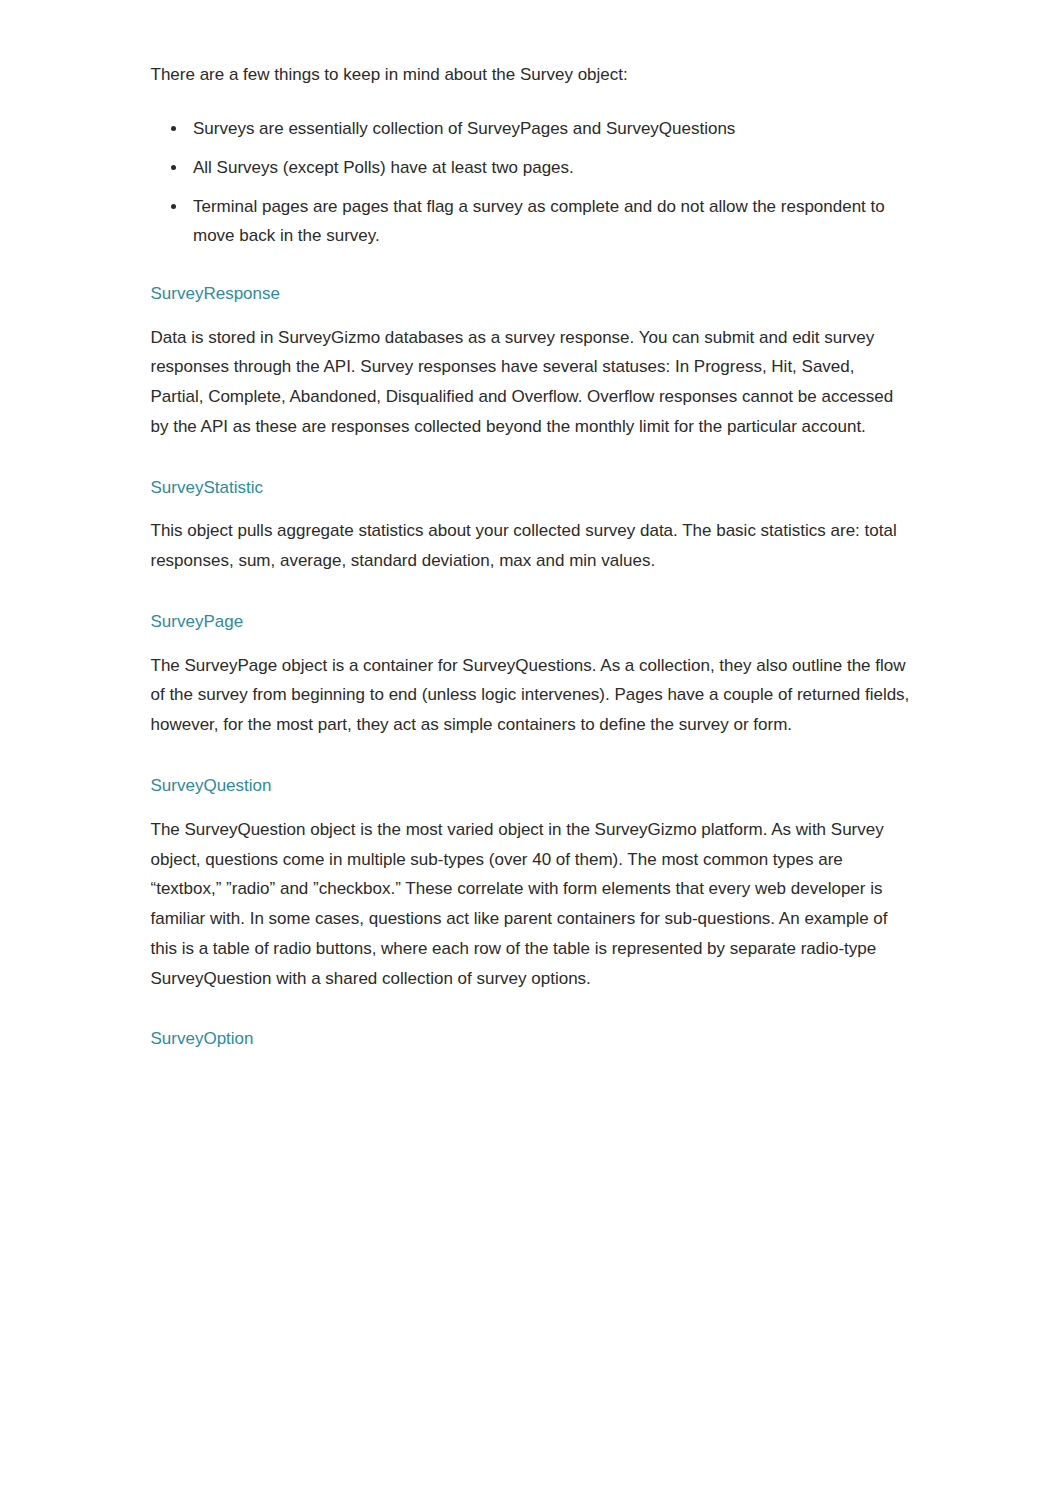There are a few things to keep in mind about the Survey object:
Surveys are essentially collection of SurveyPages and SurveyQuestions
All Surveys (except Polls) have at least two pages.
Terminal pages are pages that flag a survey as complete and do not allow the respondent to move back in the survey.
SurveyResponse
Data is stored in SurveyGizmo databases as a survey response. You can submit and edit survey responses through the API. Survey responses have several statuses: In Progress, Hit, Saved, Partial, Complete, Abandoned, Disqualified and Overflow. Overflow responses cannot be accessed by the API as these are responses collected beyond the monthly limit for the particular account.
SurveyStatistic
This object pulls aggregate statistics about your collected survey data. The basic statistics are: total responses, sum, average, standard deviation, max and min values.
SurveyPage
The SurveyPage object is a container for SurveyQuestions. As a collection, they also outline the flow of the survey from beginning to end (unless logic intervenes). Pages have a couple of returned fields, however, for the most part, they act as simple containers to define the survey or form.
SurveyQuestion
The SurveyQuestion object is the most varied object in the SurveyGizmo platform. As with Survey object, questions come in multiple sub-types (over 40 of them). The most common types are “textbox,” ”radio” and ”checkbox.” These correlate with form elements that every web developer is familiar with. In some cases, questions act like parent containers for sub-questions. An example of this is a table of radio buttons, where each row of the table is represented by separate radio-type SurveyQuestion with a shared collection of survey options.
SurveyOption